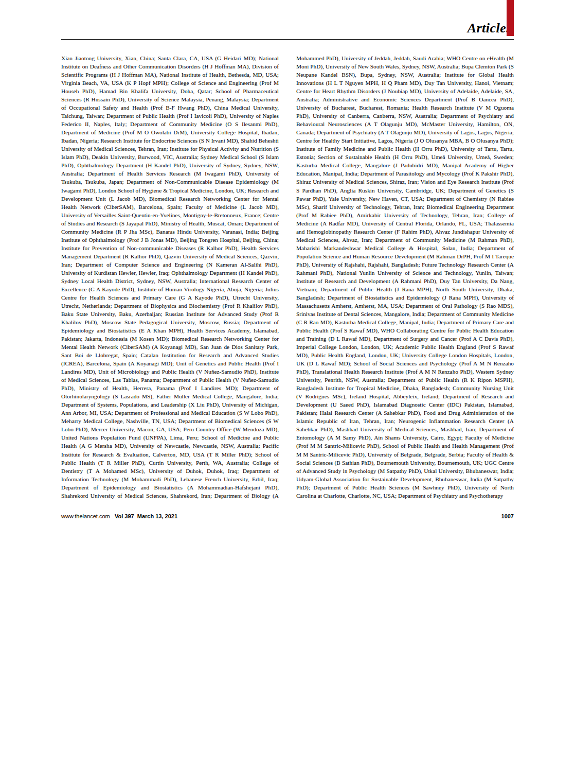Articles
Xian Jiaotong University, Xian, China; Santa Clara, CA, USA (G Heidari MD); National Institute on Deafness and Other Communication Disorders (H J Hoffman MA), Division of Scientific Programs (H J Hoffman MA), National Institute of Health, Bethesda, MD, USA; Virginia Beach, VA, USA (K P Hopf MPH); College of Science and Engineering (Prof M Househ PhD), Hamad Bin Khalifa University, Doha, Qatar; School of Pharmaceutical Sciences (R Hussain PhD), University of Science Malaysia, Penang, Malaysia; Department of Occupational Safety and Health (Prof B-F Hwang PhD), China Medical University, Taichung, Taiwan; Department of Public Health (Prof I Iavicoli PhD), University of Naples Federico II, Naples, Italy; Department of Community Medicine (O S Ilesanmi PhD), Department of Medicine (Prof M O Owolabi DrM), University College Hospital, Ibadan, Ibadan, Nigeria; Research Institute for Endocrine Sciences (S N Irvani MD), Shahid Beheshti University of Medical Sciences, Tehran, Iran; Institute for Physical Activity and Nutrition (S Islam PhD), Deakin University, Burwood, VIC, Australia; Sydney Medical School (S Islam PhD), Ophthalmology Department (H Kandel PhD), University of Sydney, Sydney, NSW, Australia; Department of Health Services Research (M Iwagami PhD), University of Tsukuba, Tsukuba, Japan; Department of Non-Communicable Disease Epidemiology (M Iwagami PhD), London School of Hygiene & Tropical Medicine, London, UK; Research and Development Unit (L Jacob MD), Biomedical Research Networking Center for Mental Health Network (CiberSAM), Barcelona, Spain; Faculty of Medicine (L Jacob MD), University of Versailles Saint-Quentin-en-Yvelines, Montigny-le-Bretonneux, France; Centre of Studies and Research (S Jayapal PhD), Ministry of Health, Muscat, Oman; Department of Community Medicine (R P Jha MSc), Banaras Hindu University, Varanasi, India; Beijing Institute of Ophthalmology (Prof J B Jonas MD), Beijing Tongren Hospital, Beijing, China; Institute for Prevention of Non-communicable Diseases (R Kalhor PhD), Health Services Management Department (R Kalhor PhD), Qazvin University of Medical Sciences, Qazvin, Iran; Department of Computer Science and Engineering (N Kameran Al-Salihi PhD), University of Kurdistan Hewler, Hewler, Iraq; Ophthalmology Department (H Kandel PhD), Sydney Local Health District, Sydney, NSW, Australia; International Research Center of Excellence (G A Kayode PhD), Institute of Human Virology Nigeria, Abuja, Nigeria; Julius Centre for Health Sciences and Primary Care (G A Kayode PhD), Utrecht University, Utrecht, Netherlands; Department of Biophysics and Biochemistry (Prof R Khalilov PhD), Baku State University, Baku, Azerbaijan; Russian Institute for Advanced Study (Prof R Khalilov PhD), Moscow State Pedagogical University, Moscow, Russia; Department of Epidemiology and Biostatistics (E A Khan MPH), Health Services Academy, Islamabad, Pakistan; Jakarta, Indonesia (M Kosen MD); Biomedical Research Networking Center for Mental Health Network (CiberSAM) (A Koyanagi MD), San Juan de Dios Sanitary Park, Sant Boi de Llobregat, Spain; Catalan Institution for Research and Advanced Studies (ICREA), Barcelona, Spain (A Koyanagi MD); Unit of Genetics and Public Health (Prof I Landires MD), Unit of Microbiology and Public Health (V Nuñez-Samudio PhD), Institute of Medical Sciences, Las Tablas, Panama; Department of Public Health (V Nuñez-Samudio PhD), Ministry of Health, Herrera, Panama (Prof I Landires MD); Department of Otorhinolaryngology (S Lasrado MS), Father Muller Medical College, Mangalore, India; Department of Systems, Populations, and Leadership (X Liu PhD), University of Michigan, Ann Arbor, MI, USA; Department of Professional and Medical Education (S W Lobo PhD), Meharry Medical College, Nashville, TN, USA; Department of Biomedical Sciences (S W Lobo PhD), Mercer University, Macon, GA, USA; Peru Country Office (W Mendoza MD), United Nations Population Fund (UNFPA), Lima, Peru; School of Medicine and Public Health (A G Mersha MD), University of Newcastle, Newcastle, NSW, Australia; Pacific Institute for Research & Evaluation, Calverton, MD, USA (T R Miller PhD); School of Public Health (T R Miller PhD), Curtin University, Perth, WA, Australia; College of Dentistry (T A Mohamed MSc), University of Duhok, Duhok, Iraq; Department of Information Technology (M Mohammadi PhD), Lebanese French University, Erbil, Iraq; Department of Epidemiology and Biostatistics (A Mohammadian-Hafshejani PhD), Shahrekord University of Medical Sciences, Shahrekord, Iran; Department of Biology (A Mohammed PhD), University of Jeddah, Jeddah, Saudi Arabia; WHO Centre on eHealth (M Moni PhD), University of New South Wales, Sydney, NSW, Australia; Bupa Clemton Park (S Neupane Kandel BSN), Bupa, Sydney, NSW, Australia; Institute for Global Health Innovations (H L T Nguyen MPH, H Q Pham MD), Duy Tan University, Hanoi, Vietnam; Centre for Heart Rhythm Disorders (J Noubiap MD), University of Adelaide, Adelaide, SA, Australia; Administrative and Economic Sciences Department (Prof B Oancea PhD), University of Bucharest, Bucharest, Romania; Health Research Institute (V M Oguoma PhD), University of Canberra, Canberra, NSW, Australia; Department of Psychiatry and Behavioural Neurosciences (A T Olagunju MD), McMaster University, Hamilton, ON, Canada; Department of Psychiatry (A T Olagunju MD), University of Lagos, Lagos, Nigeria; Centre for Healthy Start Initiative, Lagos, Nigeria (J O Olusanya MBA, B O Olusanya PhD); Institute of Family Medicine and Public Health (H Orru PhD), University of Tartu, Tartu, Estonia; Section of Sustainable Health (H Orru PhD), Umeå University, Umeå, Sweden; Kasturba Medical College, Mangalore (J Padubidri MD), Manipal Academy of Higher Education, Manipal, India; Department of Parasitology and Mycology (Prof K Pakshir PhD), Shiraz University of Medical Sciences, Shiraz, Iran; Vision and Eye Research Institute (Prof S Pardhan PhD), Anglia Ruskin University, Cambridge, UK; Department of Genetics (S Pawar PhD), Yale University, New Haven, CT, USA; Department of Chemistry (N Rabiee MSc), Sharif University of Technology, Tehran, Iran; Biomedical Engineering Department (Prof M Rabiee PhD), Amirkabir University of Technology, Tehran, Iran; College of Medicine (A Radfar MD), University of Central Florida, Orlando, FL, USA; Thalassemia and Hemoglobinopathy Research Center (F Rahim PhD), Ahvaz Jundishapur University of Medical Sciences, Ahvaz, Iran; Department of Community Medicine (M Rahman PhD), Maharishi Markandeshwar Medical College & Hospital, Solan, India; Department of Population Science and Human Resource Development (M Rahman DrPH, Prof M I Tareque PhD), University of Rajshahi, Rajshahi, Bangladesh; Future Technology Research Center (A Rahmani PhD), National Yunlin University of Science and Technology, Yunlin, Taiwan; Institute of Research and Development (A Rahmani PhD), Duy Tan University, Da Nang, Vietnam; Department of Public Health (J Rana MPH), North South University, Dhaka, Bangladesh; Department of Biostatistics and Epidemiology (J Rana MPH), University of Massachusetts Amherst, Amherst, MA, USA; Department of Oral Pathology (S Rao MDS), Srinivas Institute of Dental Sciences, Mangalore, India; Department of Community Medicine (C R Rao MD), Kasturba Medical College, Manipal, India; Department of Primary Care and Public Health (Prof S Rawaf MD), WHO Collaborating Centre for Public Health Education and Training (D L Rawaf MD), Department of Surgery and Cancer (Prof A C Davis PhD), Imperial College London, London, UK; Academic Public Health England (Prof S Rawaf MD), Public Health England, London, UK; University College London Hospitals, London, UK (D L Rawaf MD); School of Social Sciences and Psychology (Prof A M N Renzaho PhD), Translational Health Research Institute (Prof A M N Renzaho PhD), Western Sydney University, Penrith, NSW, Australia; Department of Public Health (R K Ripon MSPH), Bangladesh Institute for Tropical Medicine, Dhaka, Bangladesh; Community Nursing Unit (V Rodrigues MSc), Ireland Hospital, Abbeyleix, Ireland; Department of Research and Development (U Saeed PhD), Islamabad Diagnostic Center (IDC) Pakistan, Islamabad, Pakistan; Halal Research Center (A Sahebkar PhD), Food and Drug Administration of the Islamic Republic of Iran, Tehran, Iran; Neurogenic Inflammation Research Center (A Sahebkar PhD), Mashhad University of Medical Sciences, Mashhad, Iran; Department of Entomology (A M Samy PhD), Ain Shams University, Cairo, Egypt; Faculty of Medicine (Prof M M Santric-Milicevic PhD), School of Public Health and Health Management (Prof M M Santric-Milicevic PhD), University of Belgrade, Belgrade, Serbia; Faculty of Health & Social Sciences (B Sathian PhD), Bournemouth University, Bournemouth, UK; UGC Centre of Advanced Study in Psychology (M Satpathy PhD), Utkal University, Bhubaneswar, India; Udyam-Global Association for Sustainable Development, Bhubaneswar, India (M Satpathy PhD); Department of Public Health Sciences (M Sawhney PhD), University of North Carolina at Charlotte, Charlotte, NC, USA; Department of Psychiatry and Psychotherapy
www.thelancet.com Vol 397 March 13, 2021
1007